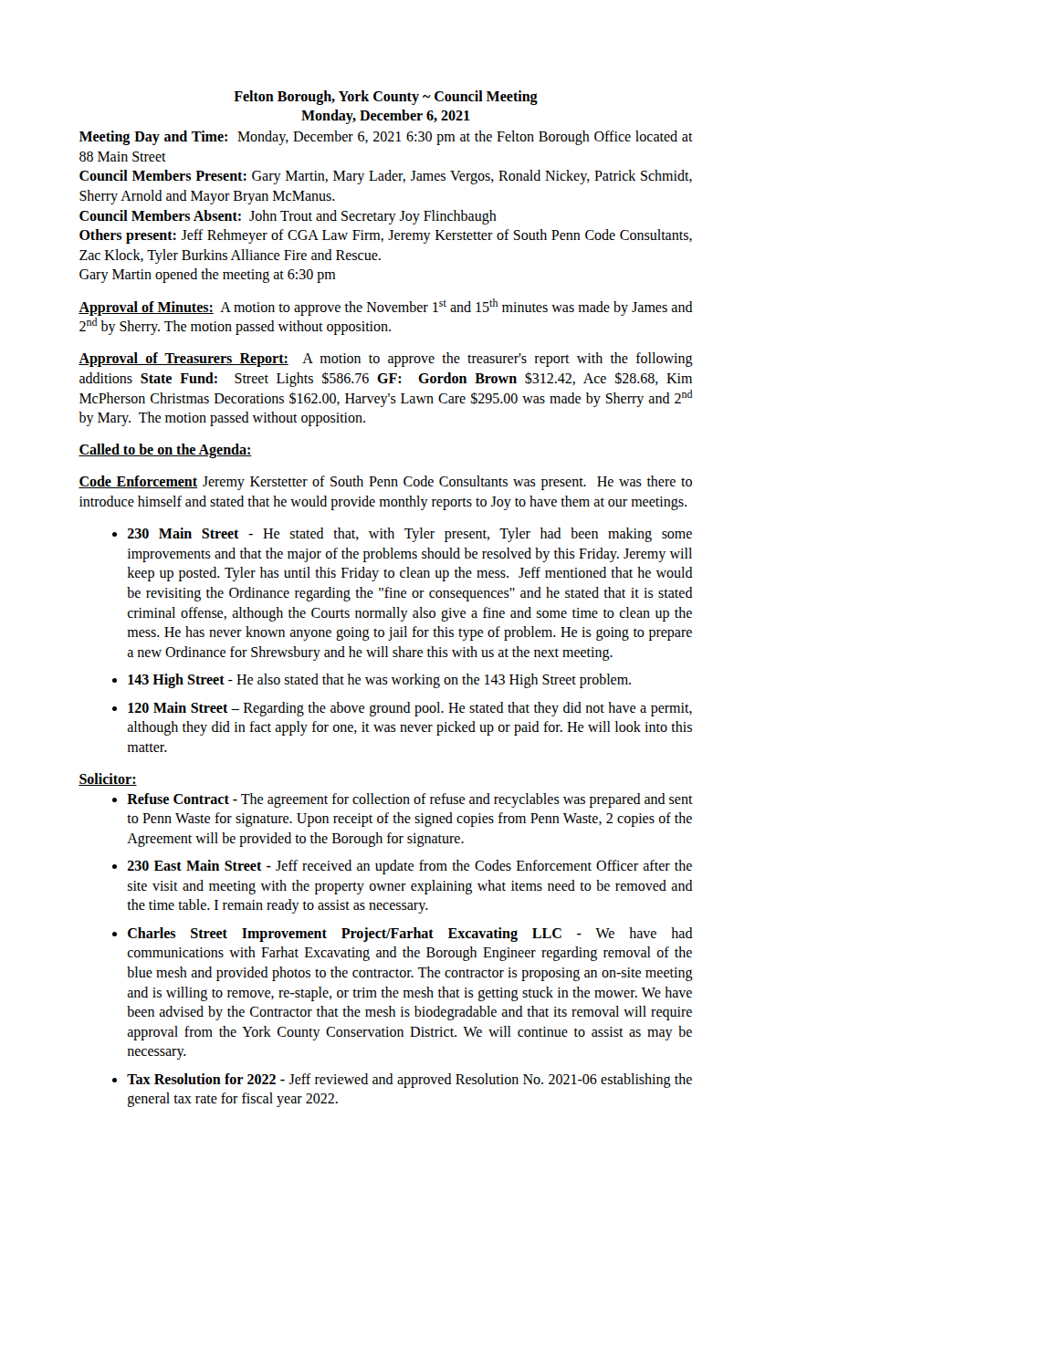Felton Borough, York County ~ Council MeetingMonday, December 6, 2021
Meeting Day and Time: Monday, December 6, 2021 6:30 pm at the Felton Borough Office located at 88 Main Street
Council Members Present: Gary Martin, Mary Lader, James Vergos, Ronald Nickey, Patrick Schmidt, Sherry Arnold and Mayor Bryan McManus.
Council Members Absent: John Trout and Secretary Joy Flinchbaugh
Others present: Jeff Rehmeyer of CGA Law Firm, Jeremy Kerstetter of South Penn Code Consultants, Zac Klock, Tyler Burkins Alliance Fire and Rescue.
Gary Martin opened the meeting at 6:30 pm
Approval of Minutes: A motion to approve the November 1st and 15th minutes was made by James and 2nd by Sherry. The motion passed without opposition.
Approval of Treasurers Report: A motion to approve the treasurer's report with the following additions State Fund: Street Lights $586.76 GF: Gordon Brown $312.42, Ace $28.68, Kim McPherson Christmas Decorations $162.00, Harvey's Lawn Care $295.00 was made by Sherry and 2nd by Mary. The motion passed without opposition.
Called to be on the Agenda:
Code Enforcement Jeremy Kerstetter of South Penn Code Consultants was present. He was there to introduce himself and stated that he would provide monthly reports to Joy to have them at our meetings.
230 Main Street - He stated that, with Tyler present, Tyler had been making some improvements and that the major of the problems should be resolved by this Friday. Jeremy will keep up posted. Tyler has until this Friday to clean up the mess. Jeff mentioned that he would be revisiting the Ordinance regarding the "fine or consequences" and he stated that it is stated criminal offense, although the Courts normally also give a fine and some time to clean up the mess. He has never known anyone going to jail for this type of problem. He is going to prepare a new Ordinance for Shrewsbury and he will share this with us at the next meeting.
143 High Street - He also stated that he was working on the 143 High Street problem.
120 Main Street – Regarding the above ground pool. He stated that they did not have a permit, although they did in fact apply for one, it was never picked up or paid for. He will look into this matter.
Solicitor:
Refuse Contract - The agreement for collection of refuse and recyclables was prepared and sent to Penn Waste for signature. Upon receipt of the signed copies from Penn Waste, 2 copies of the Agreement will be provided to the Borough for signature.
230 East Main Street - Jeff received an update from the Codes Enforcement Officer after the site visit and meeting with the property owner explaining what items need to be removed and the time table. I remain ready to assist as necessary.
Charles Street Improvement Project/Farhat Excavating LLC - We have had communications with Farhat Excavating and the Borough Engineer regarding removal of the blue mesh and provided photos to the contractor. The contractor is proposing an on-site meeting and is willing to remove, re-staple, or trim the mesh that is getting stuck in the mower. We have been advised by the Contractor that the mesh is biodegradable and that its removal will require approval from the York County Conservation District. We will continue to assist as may be necessary.
Tax Resolution for 2022 - Jeff reviewed and approved Resolution No. 2021-06 establishing the general tax rate for fiscal year 2022.